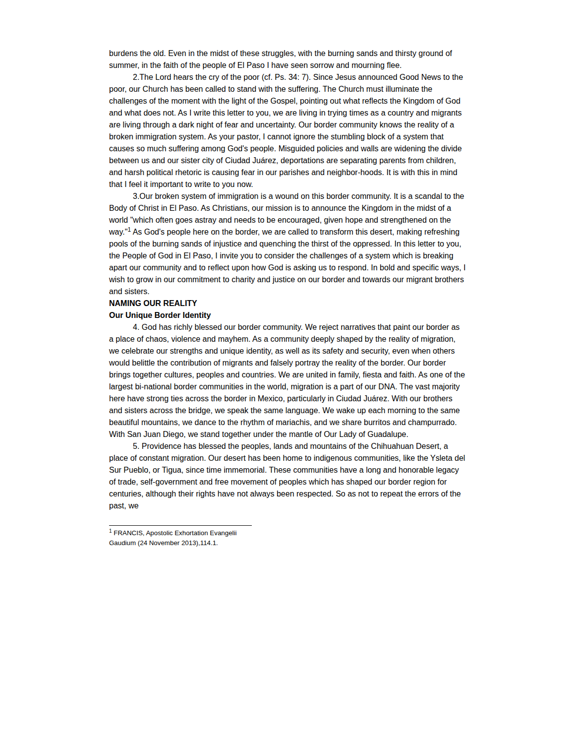burdens the old. Even in the midst of these struggles, with the burning sands and thirsty ground of summer, in the faith of the people of El Paso I have seen sorrow and mourning flee.
2.The Lord hears the cry of the poor (cf. Ps. 34: 7). Since Jesus announced Good News to the poor, our Church has been called to stand with the suffering. The Church must illuminate the challenges of the moment with the light of the Gospel, pointing out what reflects the Kingdom of God and what does not. As I write this letter to you, we are living in trying times as a country and migrants are living through a dark night of fear and uncertainty. Our border community knows the reality of a broken immigration system. As your pastor, I cannot ignore the stumbling block of a system that causes so much suffering among God's people. Misguided policies and walls are widening the divide between us and our sister city of Ciudad Juárez, deportations are separating parents from children, and harsh political rhetoric is causing fear in our parishes and neighbor-hoods. It is with this in mind that I feel it important to write to you now.
3.Our broken system of immigration is a wound on this border community. It is a scandal to the Body of Christ in El Paso. As Christians, our mission is to announce the Kingdom in the midst of a world "which often goes astray and needs to be encouraged, given hope and strengthened on the way."1 As God's people here on the border, we are called to transform this desert, making refreshing pools of the burning sands of injustice and quenching the thirst of the oppressed. In this letter to you, the People of God in El Paso, I invite you to consider the challenges of a system which is breaking apart our community and to reflect upon how God is asking us to respond. In bold and specific ways, I wish to grow in our commitment to charity and justice on our border and towards our migrant brothers and sisters.
NAMING OUR REALITY
Our Unique Border Identity
4. God has richly blessed our border community. We reject narratives that paint our border as a place of chaos, violence and mayhem. As a community deeply shaped by the reality of migration, we celebrate our strengths and unique identity, as well as its safety and security, even when others would belittle the contribution of migrants and falsely portray the reality of the border. Our border brings together cultures, peoples and countries. We are united in family, fiesta and faith. As one of the largest bi-national border communities in the world, migration is a part of our DNA. The vast majority here have strong ties across the border in Mexico, particularly in Ciudad Juárez. With our brothers and sisters across the bridge, we speak the same language. We wake up each morning to the same beautiful mountains, we dance to the rhythm of mariachis, and we share burritos and champurrado. With San Juan Diego, we stand together under the mantle of Our Lady of Guadalupe.
5. Providence has blessed the peoples, lands and mountains of the Chihuahuan Desert, a place of constant migration. Our desert has been home to indigenous communities, like the Ysleta del Sur Pueblo, or Tigua, since time immemorial. These communities have a long and honorable legacy of trade, self-government and free movement of peoples which has shaped our border region for centuries, although their rights have not always been respected. So as not to repeat the errors of the past, we
1 FRANCIS, Apostolic Exhortation Evangelii Gaudium (24 November 2013),114.1.